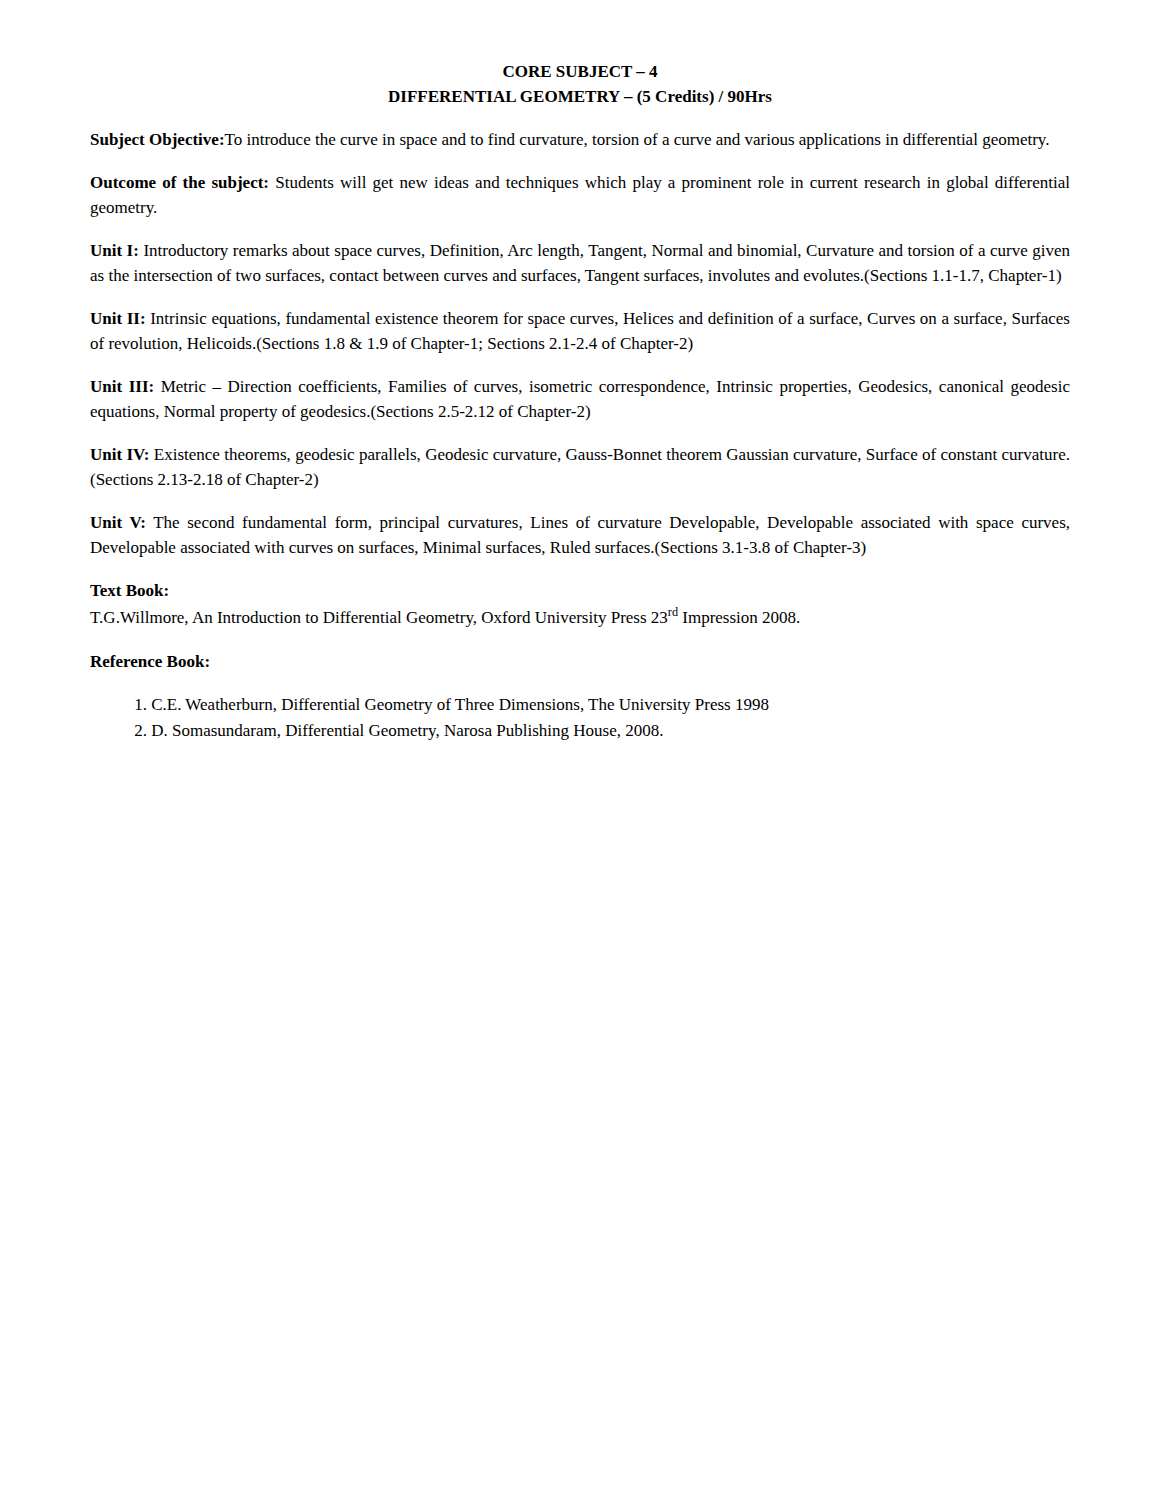CORE SUBJECT – 4
DIFFERENTIAL GEOMETRY – (5 Credits) / 90Hrs
Subject Objective: To introduce the curve in space and to find curvature, torsion of a curve and various applications in differential geometry.
Outcome of the subject: Students will get new ideas and techniques which play a prominent role in current research in global differential geometry.
Unit I: Introductory remarks about space curves, Definition, Arc length, Tangent, Normal and binomial, Curvature and torsion of a curve given as the intersection of two surfaces, contact between curves and surfaces, Tangent surfaces, involutes and evolutes.(Sections 1.1-1.7, Chapter-1)
Unit II: Intrinsic equations, fundamental existence theorem for space curves, Helices and definition of a surface, Curves on a surface, Surfaces of revolution, Helicoids.(Sections 1.8 & 1.9 of Chapter-1; Sections 2.1-2.4 of Chapter-2)
Unit III: Metric – Direction coefficients, Families of curves, isometric correspondence, Intrinsic properties, Geodesics, canonical geodesic equations, Normal property of geodesics.(Sections 2.5-2.12 of Chapter-2)
Unit IV: Existence theorems, geodesic parallels, Geodesic curvature, Gauss-Bonnet theorem Gaussian curvature, Surface of constant curvature.(Sections 2.13-2.18 of Chapter-2)
Unit V: The second fundamental form, principal curvatures, Lines of curvature Developable, Developable associated with space curves, Developable associated with curves on surfaces, Minimal surfaces, Ruled surfaces.(Sections 3.1-3.8 of Chapter-3)
Text Book: T.G.Willmore, An Introduction to Differential Geometry, Oxford University Press 23rd Impression 2008.
Reference Book:
1. C.E. Weatherburn, Differential Geometry of Three Dimensions, The University Press 1998
2. D. Somasundaram, Differential Geometry, Narosa Publishing House, 2008.